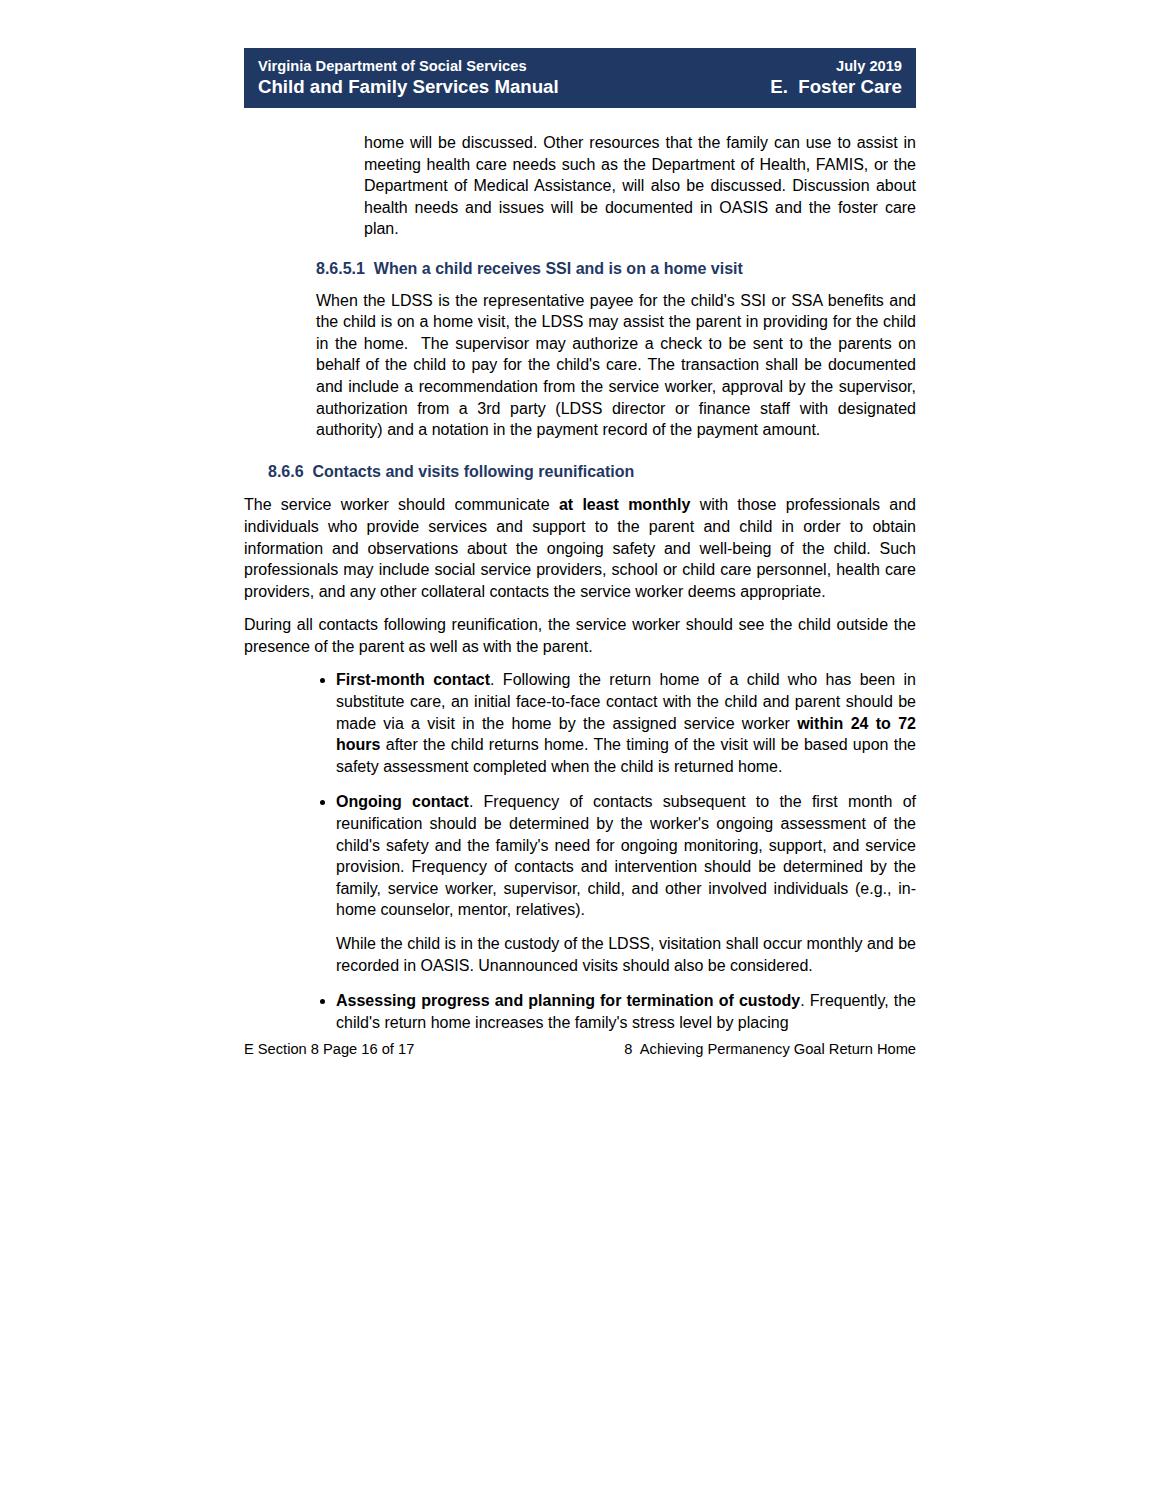Virginia Department of Social Services
Child and Family Services Manual
July 2019
E. Foster Care
home will be discussed. Other resources that the family can use to assist in meeting health care needs such as the Department of Health, FAMIS, or the Department of Medical Assistance, will also be discussed. Discussion about health needs and issues will be documented in OASIS and the foster care plan.
8.6.5.1 When a child receives SSI and is on a home visit
When the LDSS is the representative payee for the child's SSI or SSA benefits and the child is on a home visit, the LDSS may assist the parent in providing for the child in the home. The supervisor may authorize a check to be sent to the parents on behalf of the child to pay for the child's care. The transaction shall be documented and include a recommendation from the service worker, approval by the supervisor, authorization from a 3rd party (LDSS director or finance staff with designated authority) and a notation in the payment record of the payment amount.
8.6.6 Contacts and visits following reunification
The service worker should communicate at least monthly with those professionals and individuals who provide services and support to the parent and child in order to obtain information and observations about the ongoing safety and well-being of the child. Such professionals may include social service providers, school or child care personnel, health care providers, and any other collateral contacts the service worker deems appropriate.
During all contacts following reunification, the service worker should see the child outside the presence of the parent as well as with the parent.
First-month contact. Following the return home of a child who has been in substitute care, an initial face-to-face contact with the child and parent should be made via a visit in the home by the assigned service worker within 24 to 72 hours after the child returns home. The timing of the visit will be based upon the safety assessment completed when the child is returned home.
Ongoing contact. Frequency of contacts subsequent to the first month of reunification should be determined by the worker's ongoing assessment of the child's safety and the family's need for ongoing monitoring, support, and service provision. Frequency of contacts and intervention should be determined by the family, service worker, supervisor, child, and other involved individuals (e.g., in-home counselor, mentor, relatives).
While the child is in the custody of the LDSS, visitation shall occur monthly and be recorded in OASIS. Unannounced visits should also be considered.
Assessing progress and planning for termination of custody. Frequently, the child's return home increases the family's stress level by placing
E Section 8 Page 16 of 17 8 Achieving Permanency Goal Return Home